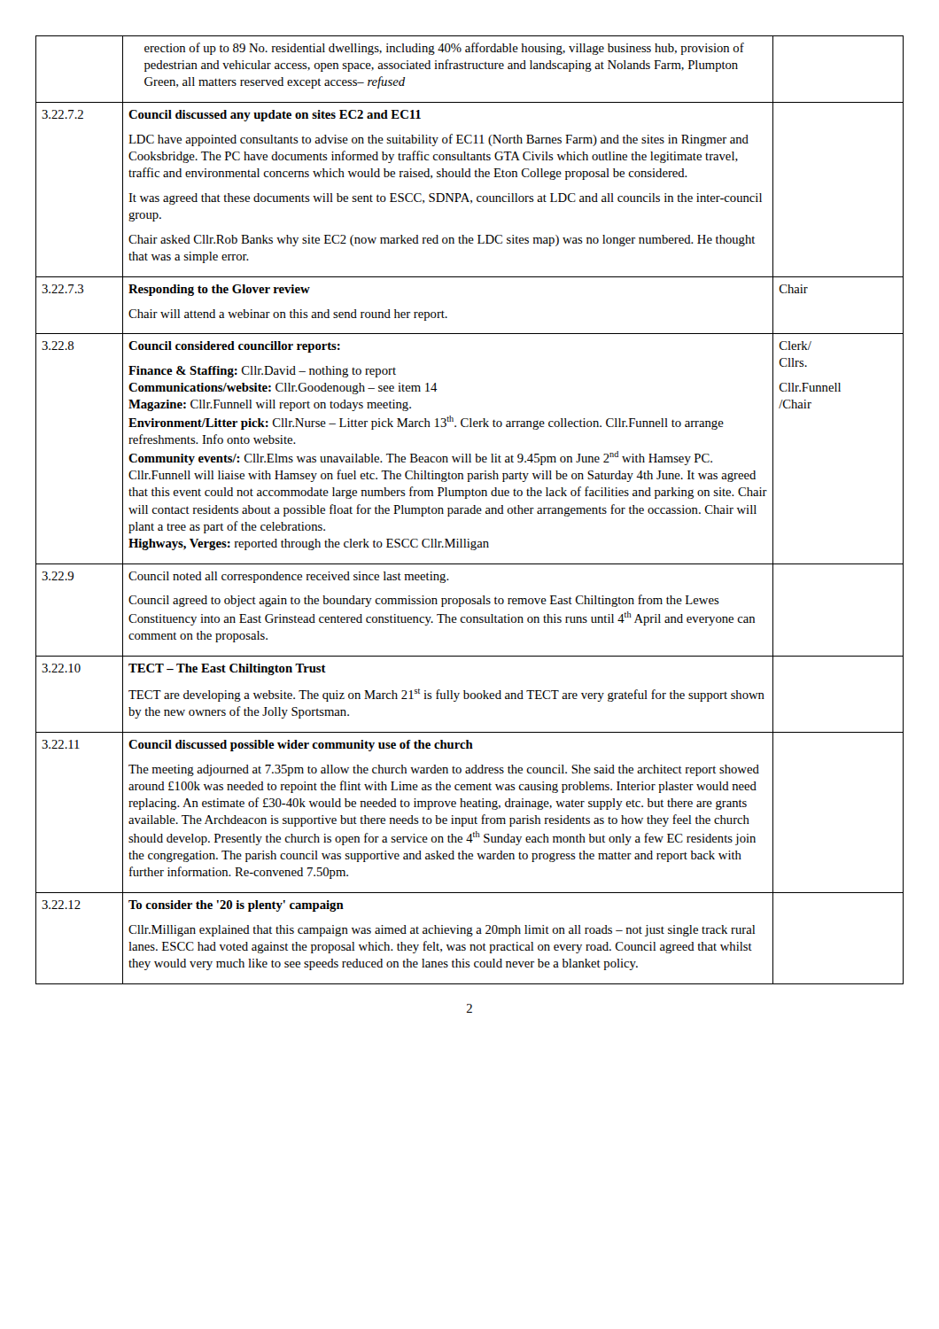| | erection of up to 89 No. residential dwellings, including 40% affordable housing, village business hub, provision of pedestrian and vehicular access, open space, associated infrastructure and landscaping at Nolands Farm, Plumpton Green, all matters reserved except access– refused | |
| 3.22.7.2 | Council discussed any update on sites EC2 and EC11 LDC have appointed consultants to advise on the suitability of EC11 (North Barnes Farm) and the sites in Ringmer and Cooksbridge. The PC have documents informed by traffic consultants GTA Civils which outline the legitimate travel, traffic and environmental concerns which would be raised, should the Eton College proposal be considered. It was agreed that these documents will be sent to ESCC, SDNPA, councillors at LDC and all councils in the inter-council group. Chair asked Cllr.Rob Banks why site EC2 (now marked red on the LDC sites map) was no longer numbered. He thought that was a simple error. | |
| 3.22.7.3 | Responding to the Glover review Chair will attend a webinar on this and send round her report. | Chair |
| 3.22.8 | Council considered councillor reports: Finance & Staffing: Cllr.David – nothing to report Communications/website: Cllr.Goodenough – see item 14 Magazine: Cllr.Funnell will report on todays meeting. Environment/Litter pick: Cllr.Nurse – Litter pick March 13 th . Clerk to arrange collection. Cllr.Funnell to arrange refreshments. Info onto website. Community events/: Cllr.Elms was unavailable. The Beacon will be lit at 9.45pm on June 2 nd with Hamsey PC. Cllr.Funnell will liaise with Hamsey on fuel etc. The Chiltington parish party will be on Saturday 4th June. It was agreed that this event could not accommodate large numbers from Plumpton due to the lack of facilities and parking on site. Chair will contact residents about a possible float for the Plumpton parade and other arrangements for the occassion. Chair will plant a tree as part of the celebrations. Highways, Verges: reported through the clerk to ESCC Cllr.Milligan | Clerk/ Cllrs. Cllr.Funnell /Chair |
| 3.22.9 | Council noted all correspondence received since last meeting. Council agreed to object again to the boundary commission proposals to remove East Chiltington from the Lewes Constituency into an East Grinstead centered constituency. The consultation on this runs until 4 th April and everyone can comment on the proposals. | |
| 3.22.10 | TECT – The East Chiltington Trust TECT are developing a website. The quiz on March 21 st is fully booked and TECT are very grateful for the support shown by the new owners of the Jolly Sportsman. | |
| 3.22.11 | Council discussed possible wider community use of the church The meeting adjourned at 7.35pm to allow the church warden to address the council. She said the architect report showed around £100k was needed to repoint the flint with Lime as the cement was causing problems. Interior plaster would need replacing. An estimate of £30-40k would be needed to improve heating, drainage, water supply etc. but there are grants available. The Archdeacon is supportive but there needs to be input from parish residents as to how they feel the church should develop. Presently the church is open for a service on the 4 th Sunday each month but only a few EC residents join the congregation. The parish council was supportive and asked the warden to progress the matter and report back with further information. Re-convened 7.50pm. | |
| 3.22.12 | To consider the '20 is plenty' campaign Cllr.Milligan explained that this campaign was aimed at achieving a 20mph limit on all roads – not just single track rural lanes. ESCC had voted against the proposal which. they felt, was not practical on every road. Council agreed that whilst they would very much like to see speeds reduced on the lanes this could never be a blanket policy. | |
2